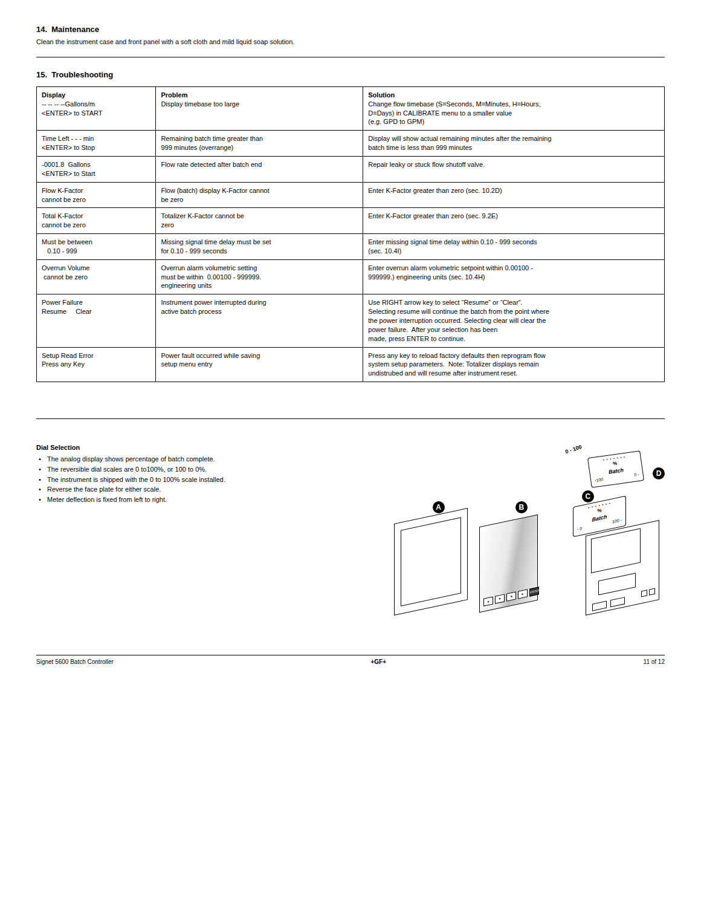14. Maintenance
Clean the instrument case and front panel with a soft cloth and mild liquid soap solution.
15. Troubleshooting
| Display -- -- -- --Gallons/m <ENTER> to START | Problem Display timebase too large | Solution Change flow timebase (S=Seconds, M=Minutes, H=Hours, D=Days) in CALIBRATE menu to a smaller value (e.g. GPD to GPM) |
| Time Left - - - min <ENTER> to Stop | Remaining batch time greater than 999 minutes (overrange) | Display will show actual remaining minutes after the remaining batch time is less than 999 minutes |
| -0001.8 Gallons <ENTER> to Start | Flow rate detected after batch end | Repair leaky or stuck flow shutoff valve. |
| Flow K-Factor cannot be zero | Flow (batch) display K-Factor cannot be zero | Enter K-Factor greater than zero (sec. 10.2D) |
| Total K-Factor cannot be zero | Totalizer K-Factor cannot be zero | Enter K-Factor greater than zero (sec. 9.2E) |
| Must be between 0.10 - 999 | Missing signal time delay must be set for 0.10 - 999 seconds | Enter missing signal time delay within 0.10 - 999 seconds (sec. 10.4I) |
| Overrun Volume cannot be zero | Overrun alarm volumetric setting must be within 0.00100 - 999999. engineering units | Enter overrun alarm volumetric setpoint within 0.00100 - 999999.) engineering units (sec. 10.4H) |
| Power Failure Resume Clear | Instrument power interrupted during active batch process | Use RIGHT arrow key to select “Resume” or “Clear”. Selecting resume will continue the batch from the point where the power interruption occurred. Selecting clear will clear the power failure. After your selection has been made, press ENTER to continue. |
| Setup Read Error Press any Key | Power fault occurred while saving setup menu entry | Press any key to reload factory defaults then reprogram flow system setup parameters. Note: Totalizer displays remain undistrubed and will resume after instrument reset. |
Dial Selection
The analog display shows percentage of batch complete.
The reversible dial scales are 0 to100%, or 100 to 0%.
The instrument is shipped with the 0 to 100% scale installed.
Reverse the face plate for either scale.
Meter deflection is fixed from left to right.
0 - 100
• • • • • • •
%
Batch
-1000 -
• • • • • • •
%
Batch
- 0100 -
▲ ▼ ◄ ► ENTER
A
B
C
D
Signet 5600 Batch Controller +GF+ 11 of 12